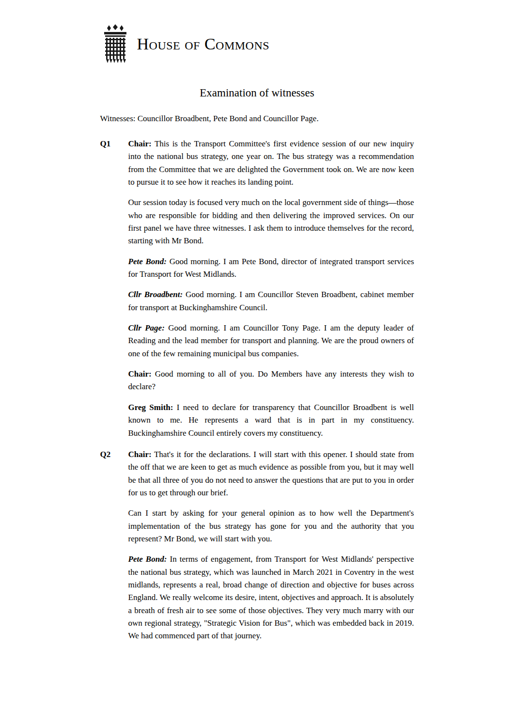House of Commons
Examination of witnesses
Witnesses: Councillor Broadbent, Pete Bond and Councillor Page.
Q1
Chair: This is the Transport Committee's first evidence session of our new inquiry into the national bus strategy, one year on. The bus strategy was a recommendation from the Committee that we are delighted the Government took on. We are now keen to pursue it to see how it reaches its landing point.
Our session today is focused very much on the local government side of things—those who are responsible for bidding and then delivering the improved services. On our first panel we have three witnesses. I ask them to introduce themselves for the record, starting with Mr Bond.
Pete Bond: Good morning. I am Pete Bond, director of integrated transport services for Transport for West Midlands.
Cllr Broadbent: Good morning. I am Councillor Steven Broadbent, cabinet member for transport at Buckinghamshire Council.
Cllr Page: Good morning. I am Councillor Tony Page. I am the deputy leader of Reading and the lead member for transport and planning. We are the proud owners of one of the few remaining municipal bus companies.
Chair: Good morning to all of you. Do Members have any interests they wish to declare?
Greg Smith: I need to declare for transparency that Councillor Broadbent is well known to me. He represents a ward that is in part in my constituency. Buckinghamshire Council entirely covers my constituency.
Q2
Chair: That's it for the declarations. I will start with this opener. I should state from the off that we are keen to get as much evidence as possible from you, but it may well be that all three of you do not need to answer the questions that are put to you in order for us to get through our brief.
Can I start by asking for your general opinion as to how well the Department's implementation of the bus strategy has gone for you and the authority that you represent? Mr Bond, we will start with you.
Pete Bond: In terms of engagement, from Transport for West Midlands' perspective the national bus strategy, which was launched in March 2021 in Coventry in the west midlands, represents a real, broad change of direction and objective for buses across England. We really welcome its desire, intent, objectives and approach. It is absolutely a breath of fresh air to see some of those objectives. They very much marry with our own regional strategy, "Strategic Vision for Bus", which was embedded back in 2019. We had commenced part of that journey.